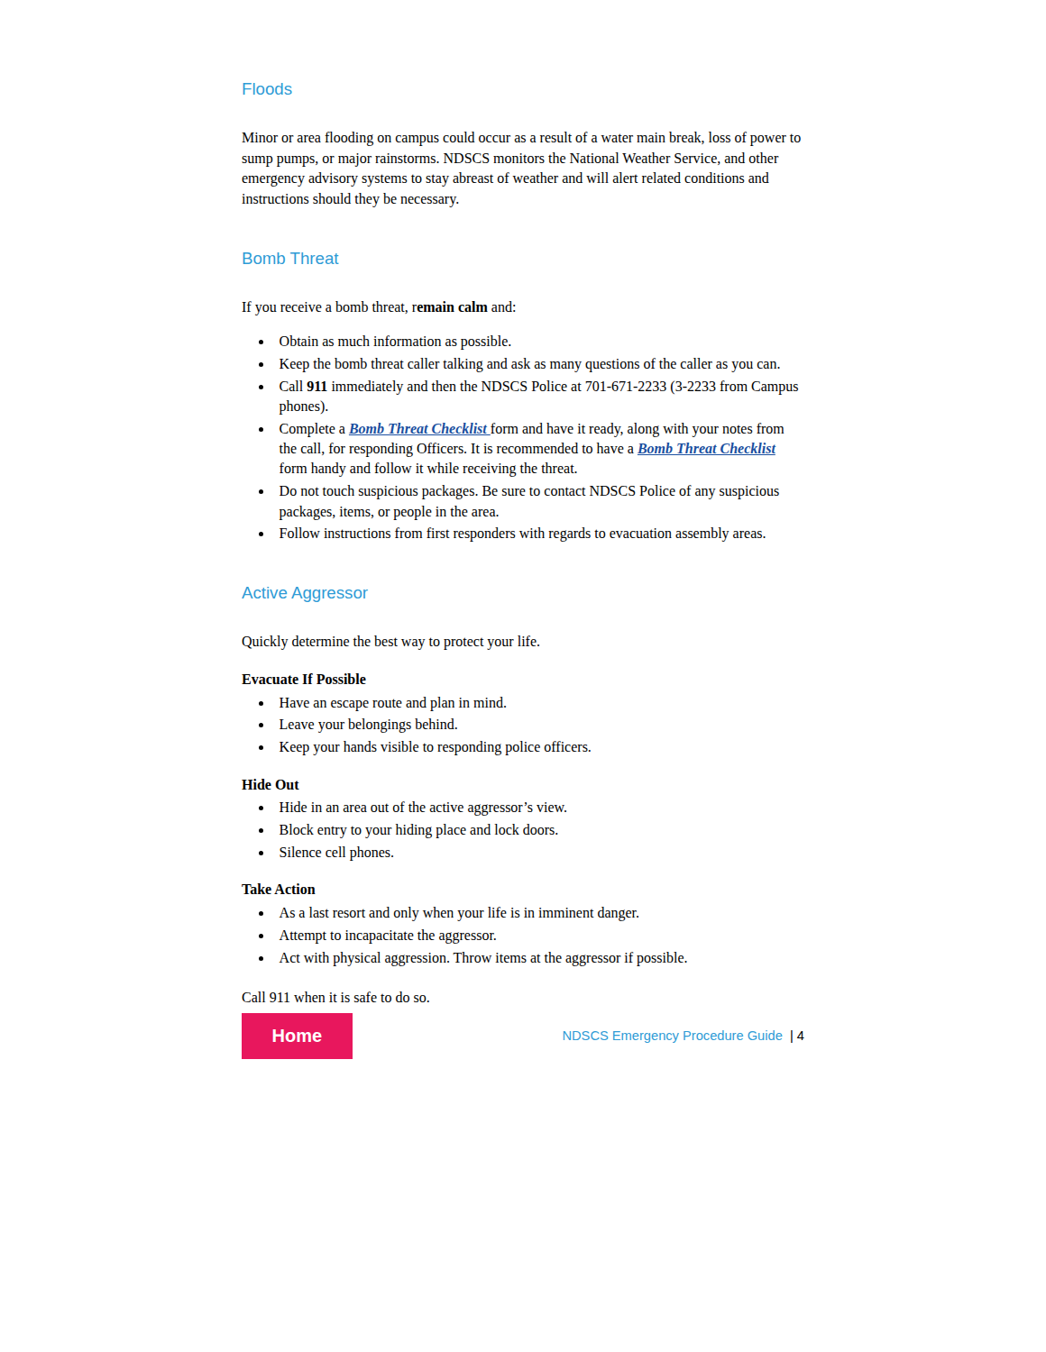Floods
Minor or area flooding on campus could occur as a result of a water main break, loss of power to sump pumps, or major rainstorms. NDSCS monitors the National Weather Service, and other emergency advisory systems to stay abreast of weather and will alert related conditions and instructions should they be necessary.
Bomb Threat
If you receive a bomb threat, remain calm and:
Obtain as much information as possible.
Keep the bomb threat caller talking and ask as many questions of the caller as you can.
Call 911 immediately and then the NDSCS Police at 701-671-2233 (3-2233 from Campus phones).
Complete a Bomb Threat Checklist form and have it ready, along with your notes from the call, for responding Officers. It is recommended to have a Bomb Threat Checklist form handy and follow it while receiving the threat.
Do not touch suspicious packages. Be sure to contact NDSCS Police of any suspicious packages, items, or people in the area.
Follow instructions from first responders with regards to evacuation assembly areas.
Active Aggressor
Quickly determine the best way to protect your life.
Evacuate If Possible
Have an escape route and plan in mind.
Leave your belongings behind.
Keep your hands visible to responding police officers.
Hide Out
Hide in an area out of the active aggressor’s view.
Block entry to your hiding place and lock doors.
Silence cell phones.
Take Action
As a last resort and only when your life is in imminent danger.
Attempt to incapacitate the aggressor.
Act with physical aggression. Throw items at the aggressor if possible.
Call 911 when it is safe to do so.
Home
NDSCS Emergency Procedure Guide | 4